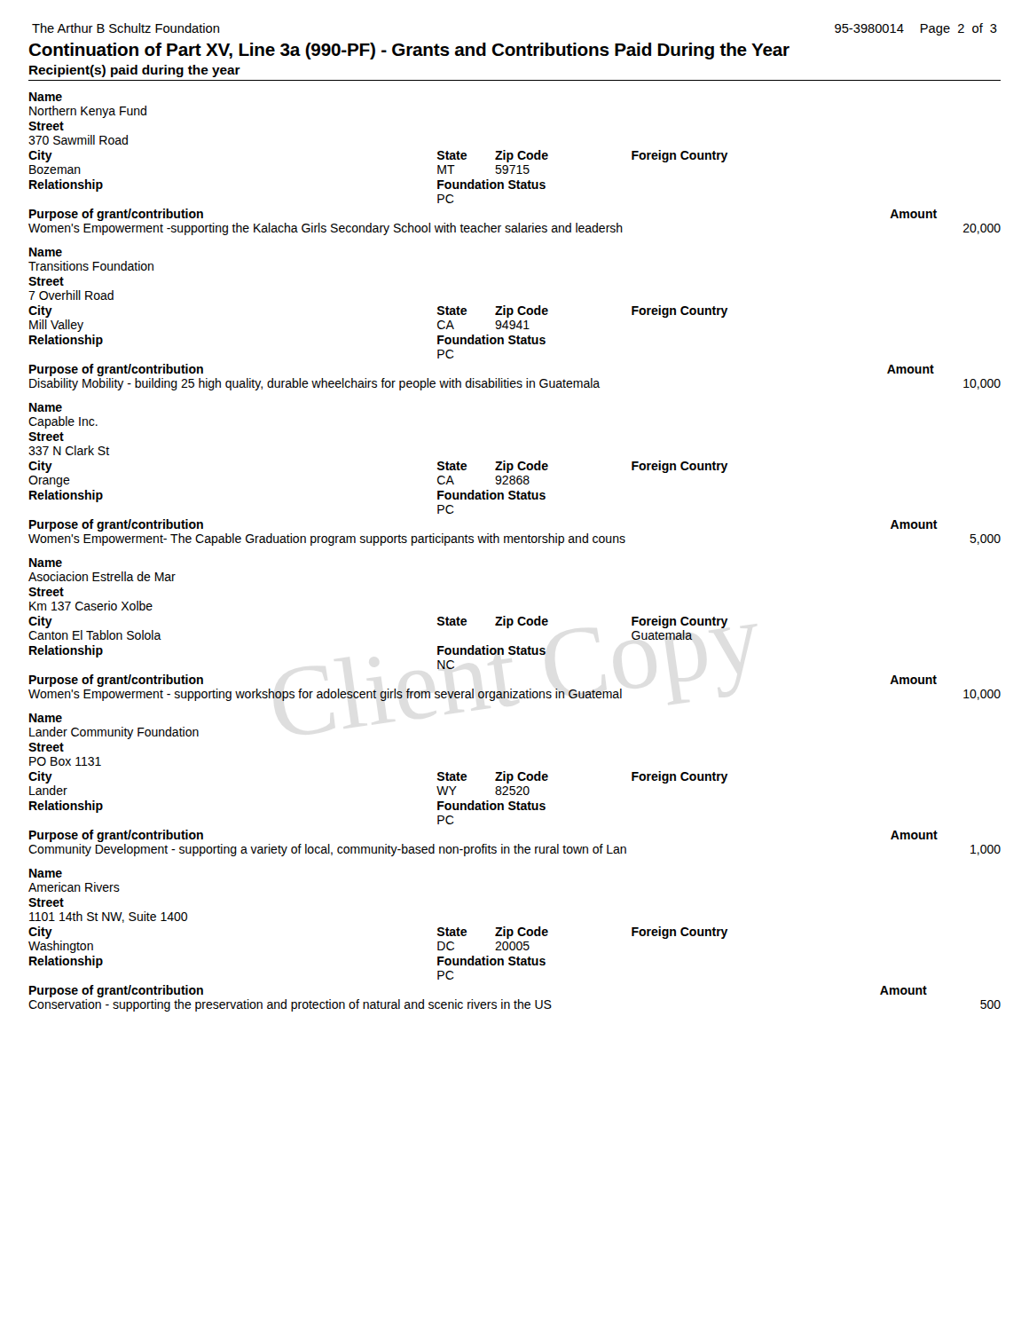The Arthur B Schultz Foundation
95-3980014 Page 2 of 3
Continuation of Part XV, Line 3a (990-PF) - Grants and Contributions Paid During the Year
Recipient(s) paid during the year
Client Copy
| Name |
| Northern Kenya Fund |
| Street |
| 370 Sawmill Road |
| City | State | Zip Code | Foreign Country |
| Bozeman | MT | 59715 | |
| Relationship | Foundation Status |
| | PC |
| Purpose of grant/contribution | Amount |
| Women's Empowerment -supporting the Kalacha Girls Secondary School with teacher salaries and leadersh | 20,000 |
| Name |
| Transitions Foundation |
| Street |
| 7 Overhill Road |
| City | State | Zip Code | Foreign Country |
| Mill Valley | CA | 94941 | |
| Relationship | Foundation Status |
| | PC |
| Purpose of grant/contribution | Amount |
| Disability Mobility - building 25 high quality, durable wheelchairs for people with disabilities in Guatemala | 10,000 |
| Name |
| Capable Inc. |
| Street |
| 337 N Clark St |
| City | State | Zip Code | Foreign Country |
| Orange | CA | 92868 | |
| Relationship | Foundation Status |
| | PC |
| Purpose of grant/contribution | Amount |
| Women's Empowerment- The Capable Graduation program supports participants with mentorship and couns | 5,000 |
| Name |
| Asociacion Estrella de Mar |
| Street |
| Km 137 Caserio Xolbe |
| City | State | Zip Code | Foreign Country |
| Canton El Tablon Solola | | | Guatemala |
| Relationship | Foundation Status |
| | NC |
| Purpose of grant/contribution | Amount |
| Women's Empowerment - supporting workshops for adolescent girls from several organizations in Guatemal | 10,000 |
| Name |
| Lander Community Foundation |
| Street |
| PO Box 1131 |
| City | State | Zip Code | Foreign Country |
| Lander | WY | 82520 | |
| Relationship | Foundation Status |
| | PC |
| Purpose of grant/contribution | Amount |
| Community Development - supporting a variety of local, community-based non-profits in the rural town of Lan | 1,000 |
| Name |
| American Rivers |
| Street |
| 1101 14th St NW, Suite 1400 |
| City | State | Zip Code | Foreign Country |
| Washington | DC | 20005 | |
| Relationship | Foundation Status |
| | PC |
| Purpose of grant/contribution | Amount |
| Conservation - supporting the preservation and protection of natural and scenic rivers in the US | 500 |